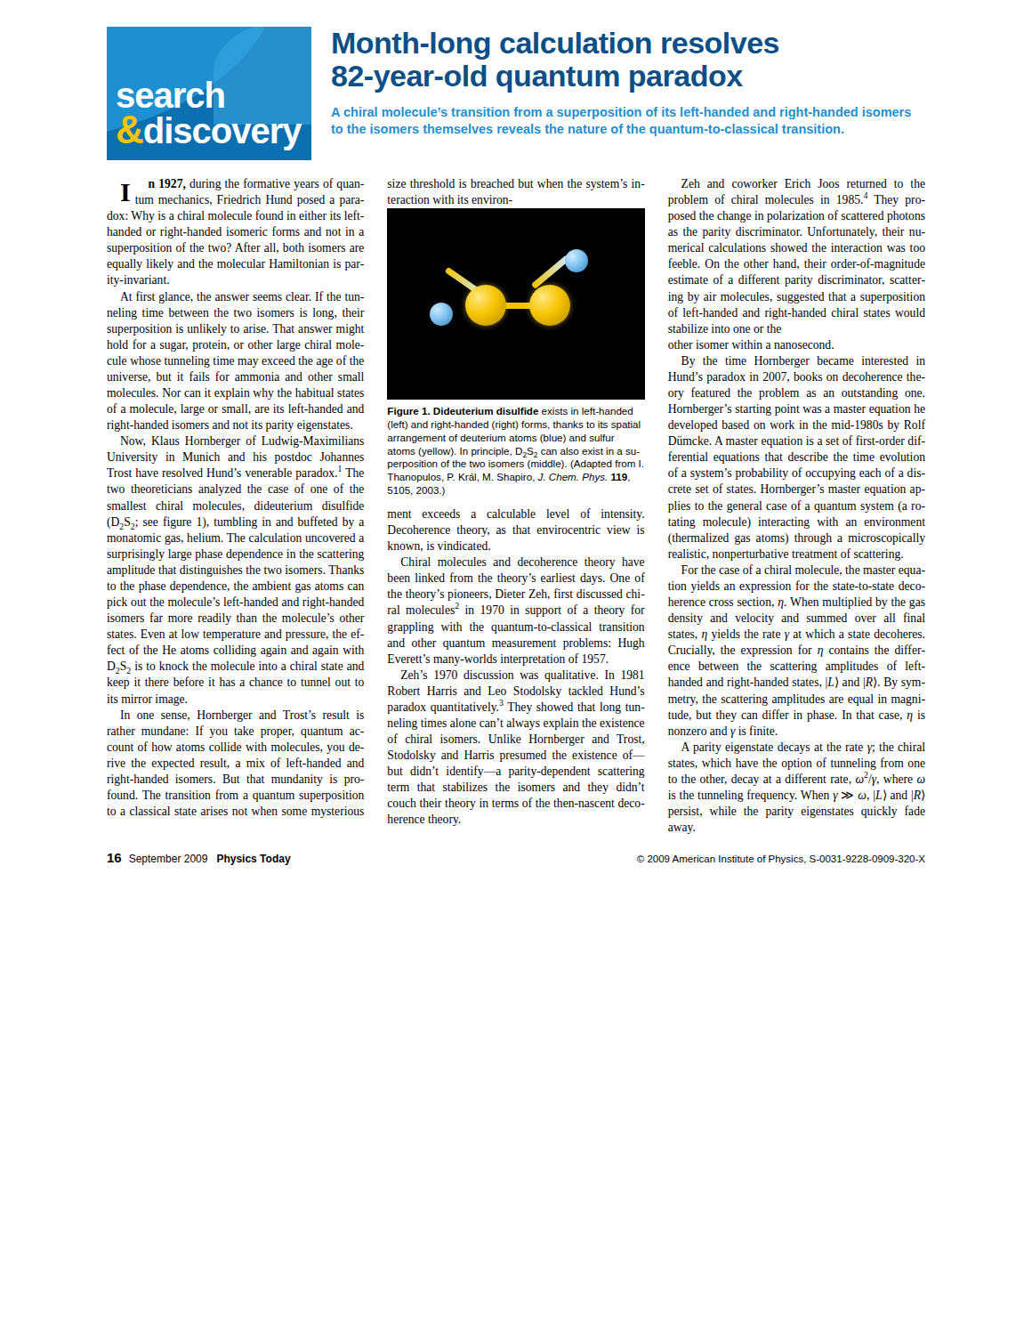search &discovery
Month-long calculation resolves
82-year-old quantum paradox
A chiral molecule’s transition from a superposition of its left-handed and right-handed isomers to the isomers themselves reveals the nature of the quantum-to-classical transition.
In 1927, during the formative years of quantum mechanics, Friedrich Hund posed a paradox: Why is a chiral molecule found in either its left-handed or right-handed isomeric forms and not in a superposition of the two? After all, both isomers are equally likely and the molecular Hamiltonian is parity-invariant.
At first glance, the answer seems clear. If the tunneling time between the two isomers is long, their superposition is unlikely to arise. That answer might hold for a sugar, protein, or other large chiral molecule whose tunneling time may exceed the age of the universe, but it fails for ammonia and other small molecules. Nor can it explain why the habitual states of a molecule, large or small, are its left-handed and right-handed isomers and not its parity eigenstates.
Now, Klaus Hornberger of Ludwig-Maximilians University in Munich and his postdoc Johannes Trost have resolved Hund’s venerable paradox.1 The two theoreticians analyzed the case of one of the smallest chiral molecules, dideuterium disulfide (D2S2; see figure 1), tumbling in and buffeted by a monatomic gas, helium. The calculation uncovered a surprisingly large phase dependence in the scattering amplitude that distinguishes the two isomers. Thanks to the phase dependence, the ambient gas atoms can pick out the molecule’s left-handed and right-handed isomers far more readily than the molecule’s other states. Even at low temperature and pressure, the effect of the He atoms colliding again and again with D2S2 is to knock the molecule into a chiral state and keep it there before it has a chance to tunnel out to its mirror image.
In one sense, Hornberger and Trost’s result is rather mundane: If you take proper, quantum account of how atoms collide with molecules, you derive the expected result, a mix of left-handed and right-handed isomers. But that mundanity is profound. The transition from a quantum superposition to a classical state arises not when some mysterious size threshold is breached but when the system’s interaction with its environ-
Figure 1. Dideuterium disulfide exists in left-handed (left) and right-handed (right) forms, thanks to its spatial arrangement of deuterium atoms (blue) and sulfur atoms (yellow). In principle, D2S2 can also exist in a superposition of the two isomers (middle). (Adapted from I. Thanopulos, P. Král, M. Shapiro, J. Chem. Phys. 119, 5105, 2003.)
ment exceeds a calculable level of intensity. Decoherence theory, as that envirocentric view is known, is vindicated.
Chiral molecules and decoherence theory have been linked from the theory’s earliest days. One of the theory’s pioneers, Dieter Zeh, first discussed chiral molecules2 in 1970 in support of a theory for grappling with the quantum-to-classical transition and other quantum measurement problems: Hugh Everett’s many-worlds interpretation of 1957.
Zeh’s 1970 discussion was qualitative. In 1981 Robert Harris and Leo Stodolsky tackled Hund’s paradox quantitatively.3 They showed that long tunneling times alone can’t always explain the existence of chiral isomers. Unlike Hornberger and Trost, Stodolsky and Harris presumed the existence of—but didn’t identify—a parity-dependent scattering term that stabilizes the isomers and they didn’t couch their theory in terms of the then-nascent decoherence theory.
Zeh and coworker Erich Joos returned to the problem of chiral molecules in 1985.4 They proposed the change in polarization of scattered photons as the parity discriminator. Unfortunately, their numerical calculations showed the interaction was too feeble. On the other hand, their order-of-magnitude estimate of a different parity discriminator, scattering by air molecules, suggested that a superposition of left-handed and right-handed chiral states would stabilize into one or the
other isomer within a nanosecond.
By the time Hornberger became interested in Hund’s paradox in 2007, books on decoherence theory featured the problem as an outstanding one. Hornberger’s starting point was a master equation he developed based on work in the mid-1980s by Rolf Dümcke. A master equation is a set of first-order differential equations that describe the time evolution of a system’s probability of occupying each of a discrete set of states. Hornberger’s master equation applies to the general case of a quantum system (a rotating molecule) interacting with an environment (thermalized gas atoms) through a microscopically realistic, nonperturbative treatment of scattering.
For the case of a chiral molecule, the master equation yields an expression for the state-to-state decoherence cross section, η. When multiplied by the gas density and velocity and summed over all final states, η yields the rate γ at which a state decoheres. Crucially, the expression for η contains the difference between the scattering amplitudes of left-handed and right-handed states, |L⟩ and |R⟩. By symmetry, the scattering amplitudes are equal in magnitude, but they can differ in phase. In that case, η is nonzero and γ is finite.
A parity eigenstate decays at the rate γ; the chiral states, which have the option of tunneling from one to the other, decay at a different rate, ω2/γ, where ω is the tunneling frequency. When γ ≫ ω, |L⟩ and |R⟩ persist, while the parity eigenstates quickly fade away.
16 September 2009Physics Today
© 2009 American Institute of Physics, S-0031-9228-0909-320-X